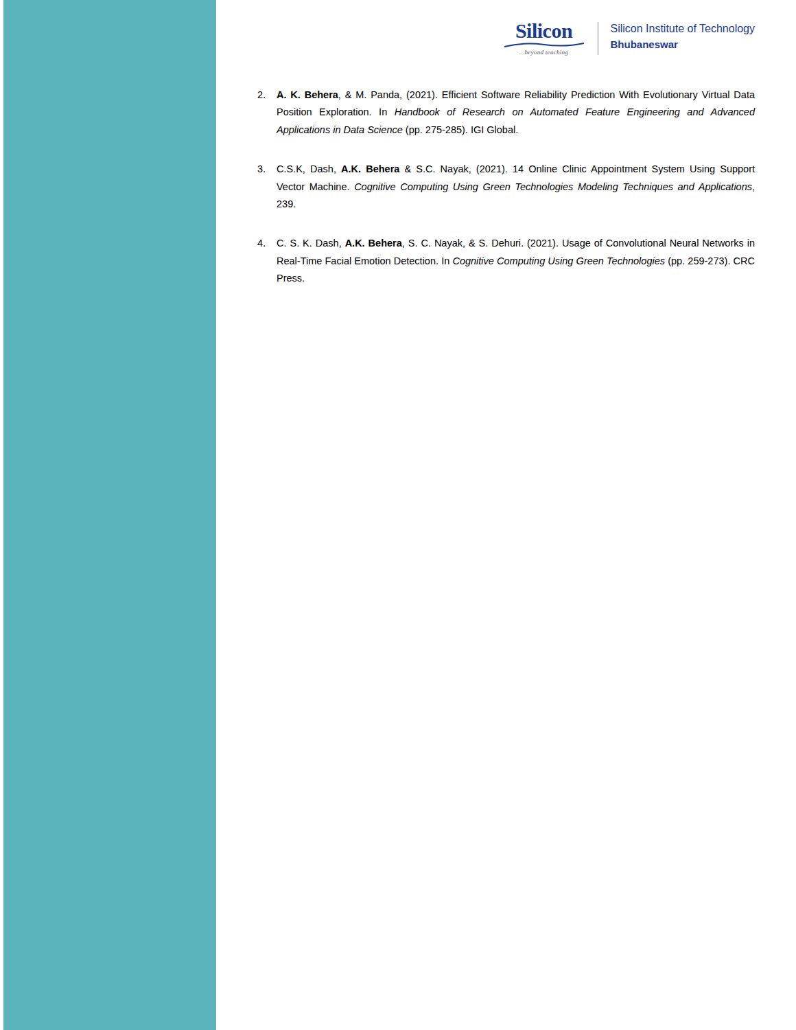Silicon
...beyond teaching
Silicon Institute of Technology
Bhubaneswar
2.
A. K. Behera, & M. Panda, (2021). Efficient Software Reliability Prediction With Evolutionary Virtual Data Position Exploration. In Handbook of Research on Automated Feature Engineering and Advanced Applications in Data Science (pp. 275-285). IGI Global.
3.
C.S.K, Dash, A.K. Behera & S.C. Nayak, (2021). 14 Online Clinic Appointment System Using Support Vector Machine. Cognitive Computing Using Green Technologies Modeling Techniques and Applications, 239.
4.
C. S. K. Dash, A.K. Behera, S. C. Nayak, & S. Dehuri. (2021). Usage of Convolutional Neural Networks in Real-Time Facial Emotion Detection. In Cognitive Computing Using Green Technologies (pp. 259-273). CRC Press.